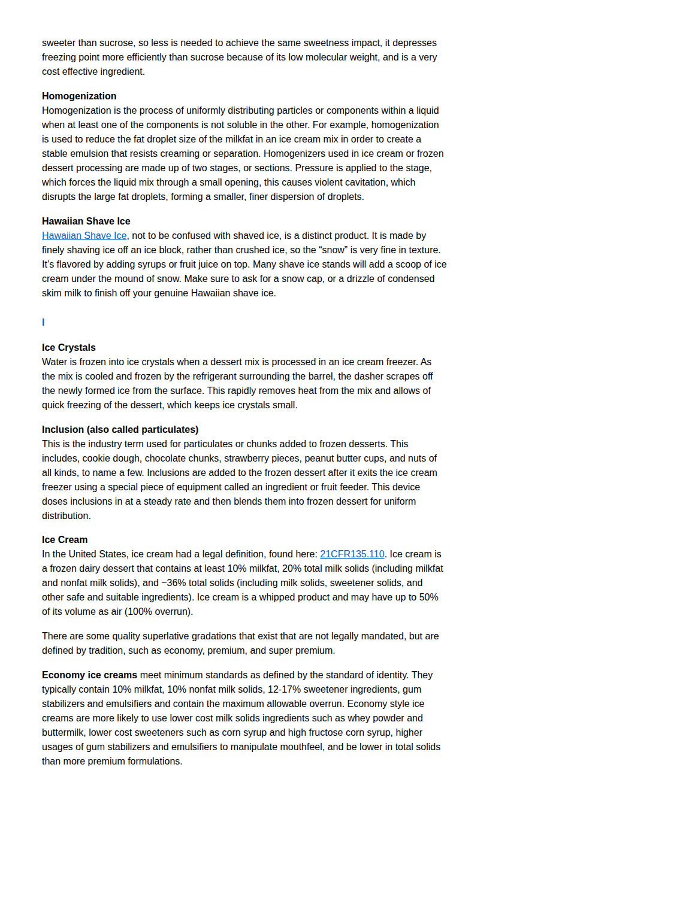sweeter than sucrose, so less is needed to achieve the same sweetness impact, it depresses freezing point more efficiently than sucrose because of its low molecular weight, and is a very cost effective ingredient.
Homogenization
Homogenization is the process of uniformly distributing particles or components within a liquid when at least one of the components is not soluble in the other. For example, homogenization is used to reduce the fat droplet size of the milkfat in an ice cream mix in order to create a stable emulsion that resists creaming or separation. Homogenizers used in ice cream or frozen dessert processing are made up of two stages, or sections. Pressure is applied to the stage, which forces the liquid mix through a small opening, this causes violent cavitation, which disrupts the large fat droplets, forming a smaller, finer dispersion of droplets.
Hawaiian Shave Ice
Hawaiian Shave Ice, not to be confused with shaved ice, is a distinct product. It is made by finely shaving ice off an ice block, rather than crushed ice, so the “snow” is very fine in texture. It’s flavored by adding syrups or fruit juice on top. Many shave ice stands will add a scoop of ice cream under the mound of snow. Make sure to ask for a snow cap, or a drizzle of condensed skim milk to finish off your genuine Hawaiian shave ice.
I
Ice Crystals
Water is frozen into ice crystals when a dessert mix is processed in an ice cream freezer. As the mix is cooled and frozen by the refrigerant surrounding the barrel, the dasher scrapes off the newly formed ice from the surface. This rapidly removes heat from the mix and allows of quick freezing of the dessert, which keeps ice crystals small.
Inclusion (also called particulates)
This is the industry term used for particulates or chunks added to frozen desserts. This includes, cookie dough, chocolate chunks, strawberry pieces, peanut butter cups, and nuts of all kinds, to name a few. Inclusions are added to the frozen dessert after it exits the ice cream freezer using a special piece of equipment called an ingredient or fruit feeder. This device doses inclusions in at a steady rate and then blends them into frozen dessert for uniform distribution.
Ice Cream
In the United States, ice cream had a legal definition, found here: 21CFR135.110. Ice cream is a frozen dairy dessert that contains at least 10% milkfat, 20% total milk solids (including milkfat and nonfat milk solids), and ~36% total solids (including milk solids, sweetener solids, and other safe and suitable ingredients). Ice cream is a whipped product and may have up to 50% of its volume as air (100% overrun).
There are some quality superlative gradations that exist that are not legally mandated, but are defined by tradition, such as economy, premium, and super premium.
Economy ice creams meet minimum standards as defined by the standard of identity. They typically contain 10% milkfat, 10% nonfat milk solids, 12-17% sweetener ingredients, gum stabilizers and emulsifiers and contain the maximum allowable overrun. Economy style ice creams are more likely to use lower cost milk solids ingredients such as whey powder and buttermilk, lower cost sweeteners such as corn syrup and high fructose corn syrup, higher usages of gum stabilizers and emulsifiers to manipulate mouthfeel, and be lower in total solids than more premium formulations.